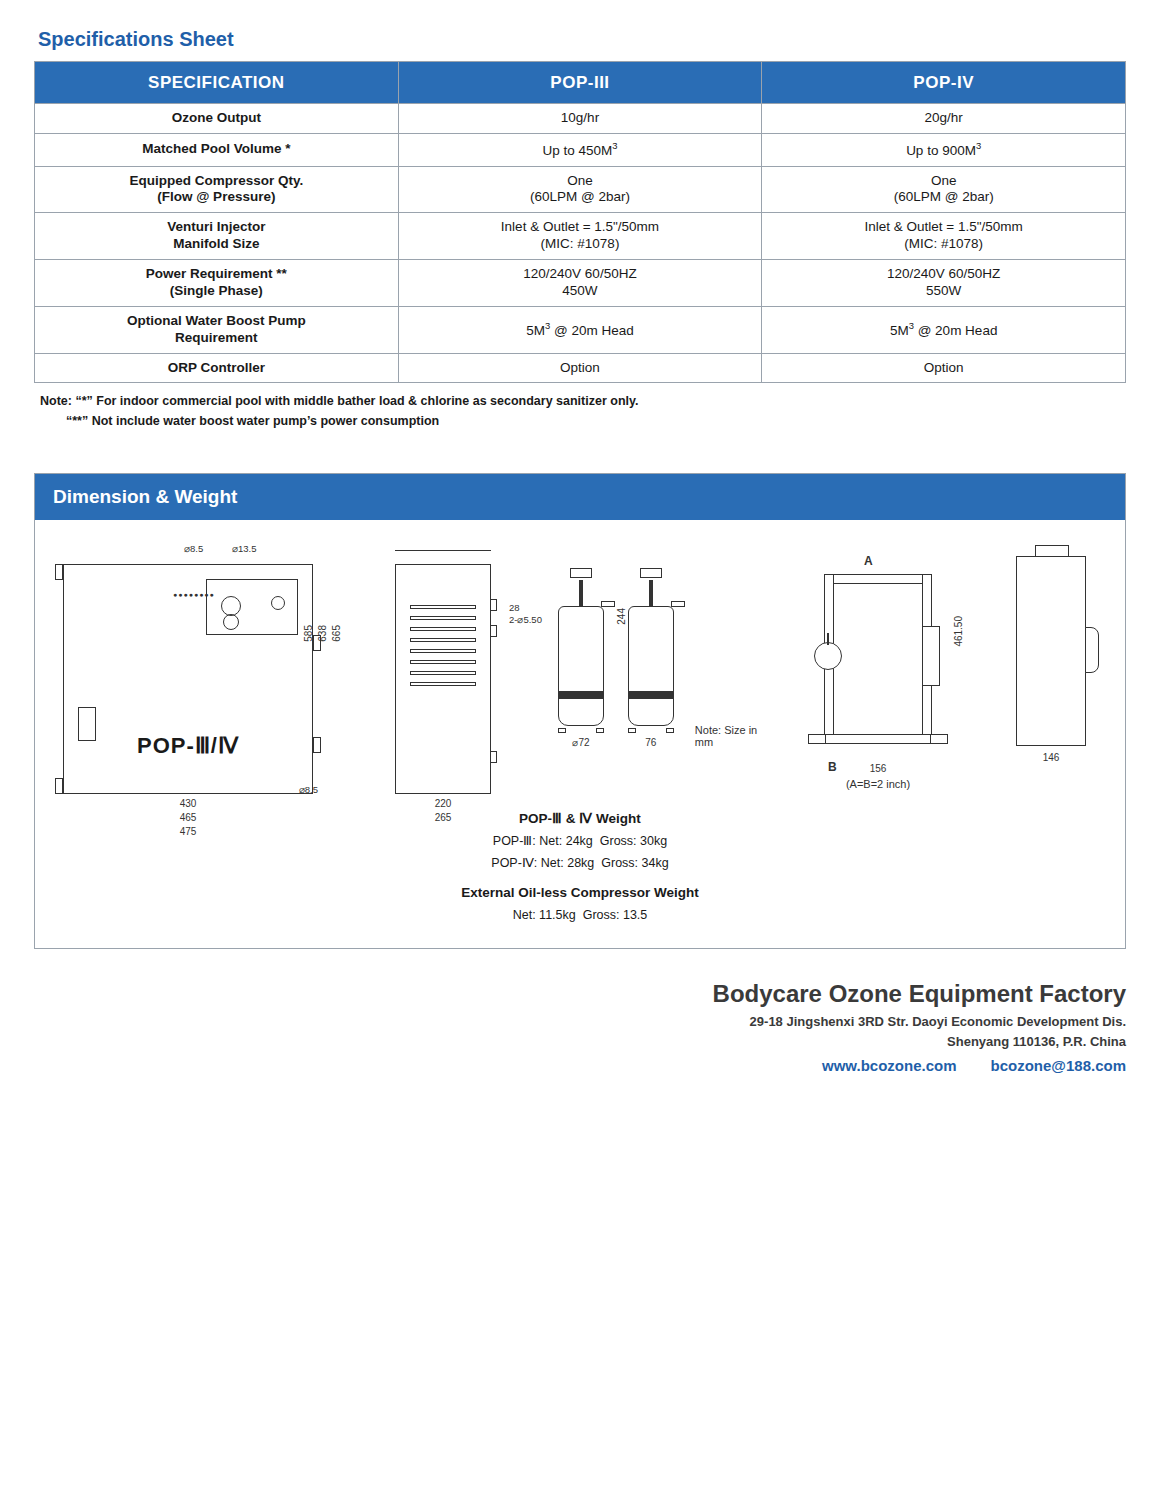Specifications Sheet
| SPECIFICATION | POP-III | POP-IV |
| --- | --- | --- |
| Ozone Output | 10g/hr | 20g/hr |
| Matched Pool Volume * | Up to 450M 3 | Up to 900M 3 |
| Equipped Compressor Qty. (Flow @ Pressure) | One (60LPM @ 2bar) | One (60LPM @ 2bar) |
| Venturi Injector Manifold Size | Inlet & Outlet = 1.5"/50mm (MIC: #1078) | Inlet & Outlet = 1.5"/50mm (MIC: #1078) |
| Power Requirement ** (Single Phase) | 120/240V 60/50HZ 450W | 120/240V 60/50HZ 550W |
| Optional Water Boost Pump Requirement | 5M 3 @ 20m Head | 5M 3 @ 20m Head |
| ORP Controller | Option | Option |
Note: “*” For indoor commercial pool with middle bather load & chlorine as secondary sanitizer only. “**” Not include water boost water pump’s power consumption
Dimension & Weight
⌀8.5 ⌀13.5
●●●●●●●●
POP-Ⅲ/Ⅳ 585 638 665 430 465 475 ⌀8.5
220 265
28
2-⌀5.50
⌀72
244
76
Note: Size in mm
A 461.50 B 156
(A=B=2 inch)
146
POP-Ⅲ & Ⅳ Weight
POP-Ⅲ: Net: 24kg Gross: 30kg
POP-Ⅳ: Net: 28kg Gross: 34kg
External Oil-less Compressor Weight
Net: 11.5kg Gross: 13.5
Bodycare Ozone Equipment Factory
29-18 Jingshenxi 3RD Str. Daoyi Economic Development Dis.
Shenyang 110136, P.R. China
www.bcozone.combcozone@188.com